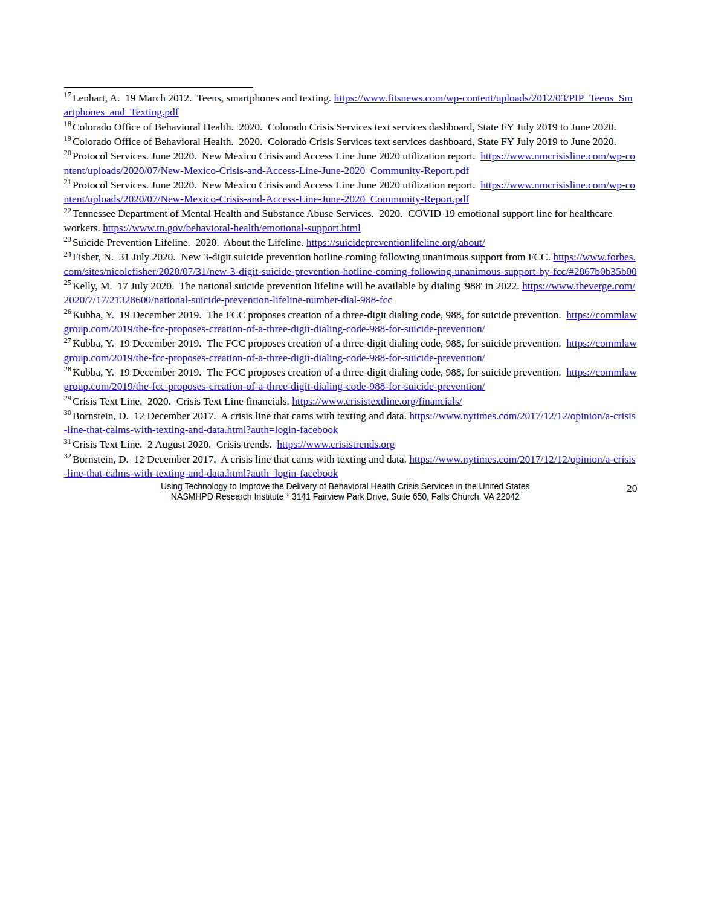17Lenhart, A. 19 March 2012. Teens, smartphones and texting. https://www.fitsnews.com/wp-content/uploads/2012/03/PIP_Teens_Smartphones_and_Texting.pdf
18Colorado Office of Behavioral Health. 2020. Colorado Crisis Services text services dashboard, State FY July 2019 to June 2020.
19Colorado Office of Behavioral Health. 2020. Colorado Crisis Services text services dashboard, State FY July 2019 to June 2020.
20Protocol Services. June 2020. New Mexico Crisis and Access Line June 2020 utilization report. https://www.nmcrisisline.com/wp-content/uploads/2020/07/New-Mexico-Crisis-and-Access-Line-June-2020_Community-Report.pdf
21Protocol Services. June 2020. New Mexico Crisis and Access Line June 2020 utilization report. https://www.nmcrisisline.com/wp-content/uploads/2020/07/New-Mexico-Crisis-and-Access-Line-June-2020_Community-Report.pdf
22Tennessee Department of Mental Health and Substance Abuse Services. 2020. COVID-19 emotional support line for healthcare workers. https://www.tn.gov/behavioral-health/emotional-support.html
23Suicide Prevention Lifeline. 2020. About the Lifeline. https://suicidepreventionlifeline.org/about/
24Fisher, N. 31 July 2020. New 3-digit suicide prevention hotline coming following unanimous support from FCC. https://www.forbes.com/sites/nicolefisher/2020/07/31/new-3-digit-suicide-prevention-hotline-coming-following-unanimous-support-by-fcc/#2867b0b35b00
25Kelly, M. 17 July 2020. The national suicide prevention lifeline will be available by dialing '988' in 2022. https://www.theverge.com/2020/7/17/21328600/national-suicide-prevention-lifeline-number-dial-988-fcc
26Kubba, Y. 19 December 2019. The FCC proposes creation of a three-digit dialing code, 988, for suicide prevention. https://commlawgroup.com/2019/the-fcc-proposes-creation-of-a-three-digit-dialing-code-988-for-suicide-prevention/
27Kubba, Y. 19 December 2019. The FCC proposes creation of a three-digit dialing code, 988, for suicide prevention. https://commlawgroup.com/2019/the-fcc-proposes-creation-of-a-three-digit-dialing-code-988-for-suicide-prevention/
28Kubba, Y. 19 December 2019. The FCC proposes creation of a three-digit dialing code, 988, for suicide prevention. https://commlawgroup.com/2019/the-fcc-proposes-creation-of-a-three-digit-dialing-code-988-for-suicide-prevention/
29Crisis Text Line. 2020. Crisis Text Line financials. https://www.crisistextline.org/financials/
30Bornstein, D. 12 December 2017. A crisis line that cams with texting and data. https://www.nytimes.com/2017/12/12/opinion/a-crisis-line-that-calms-with-texting-and-data.html?auth=login-facebook
31Crisis Text Line. 2 August 2020. Crisis trends. https://www.crisistrends.org
32Bornstein, D. 12 December 2017. A crisis line that cams with texting and data. https://www.nytimes.com/2017/12/12/opinion/a-crisis-line-that-calms-with-texting-and-data.html?auth=login-facebook
20
Using Technology to Improve the Delivery of Behavioral Health Crisis Services in the United States NASMHPD Research Institute * 3141 Fairview Park Drive, Suite 650, Falls Church, VA 22042